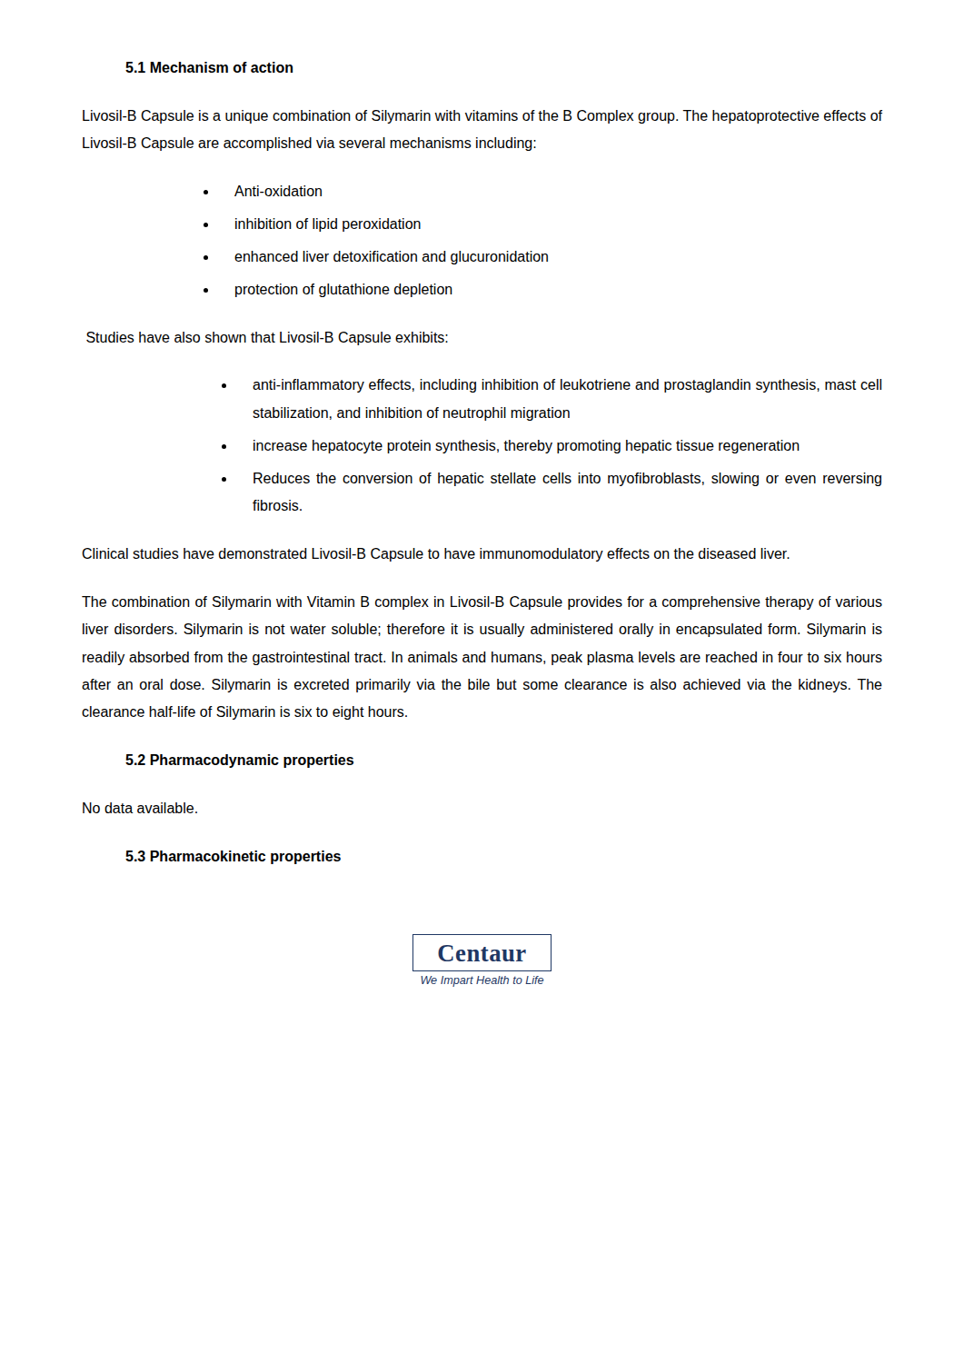5.1 Mechanism of action
Livosil-B Capsule is a unique combination of Silymarin with vitamins of the B Complex group. The hepatoprotective effects of Livosil-B Capsule are accomplished via several mechanisms including:
Anti-oxidation
inhibition of lipid peroxidation
enhanced liver detoxification and glucuronidation
protection of glutathione depletion
Studies have also shown that Livosil-B Capsule exhibits:
anti-inflammatory effects, including inhibition of leukotriene and prostaglandin synthesis, mast cell stabilization, and inhibition of neutrophil migration
increase hepatocyte protein synthesis, thereby promoting hepatic tissue regeneration
Reduces the conversion of hepatic stellate cells into myofibroblasts, slowing or even reversing fibrosis.
Clinical studies have demonstrated Livosil-B Capsule to have immunomodulatory effects on the diseased liver.
The combination of Silymarin with Vitamin B complex in Livosil-B Capsule provides for a comprehensive therapy of various liver disorders. Silymarin is not water soluble; therefore it is usually administered orally in encapsulated form. Silymarin is readily absorbed from the gastrointestinal tract. In animals and humans, peak plasma levels are reached in four to six hours after an oral dose. Silymarin is excreted primarily via the bile but some clearance is also achieved via the kidneys. The clearance half-life of Silymarin is six to eight hours.
5.2 Pharmacodynamic properties
No data available.
5.3 Pharmacokinetic properties
Centaur
We Impart Health to Life